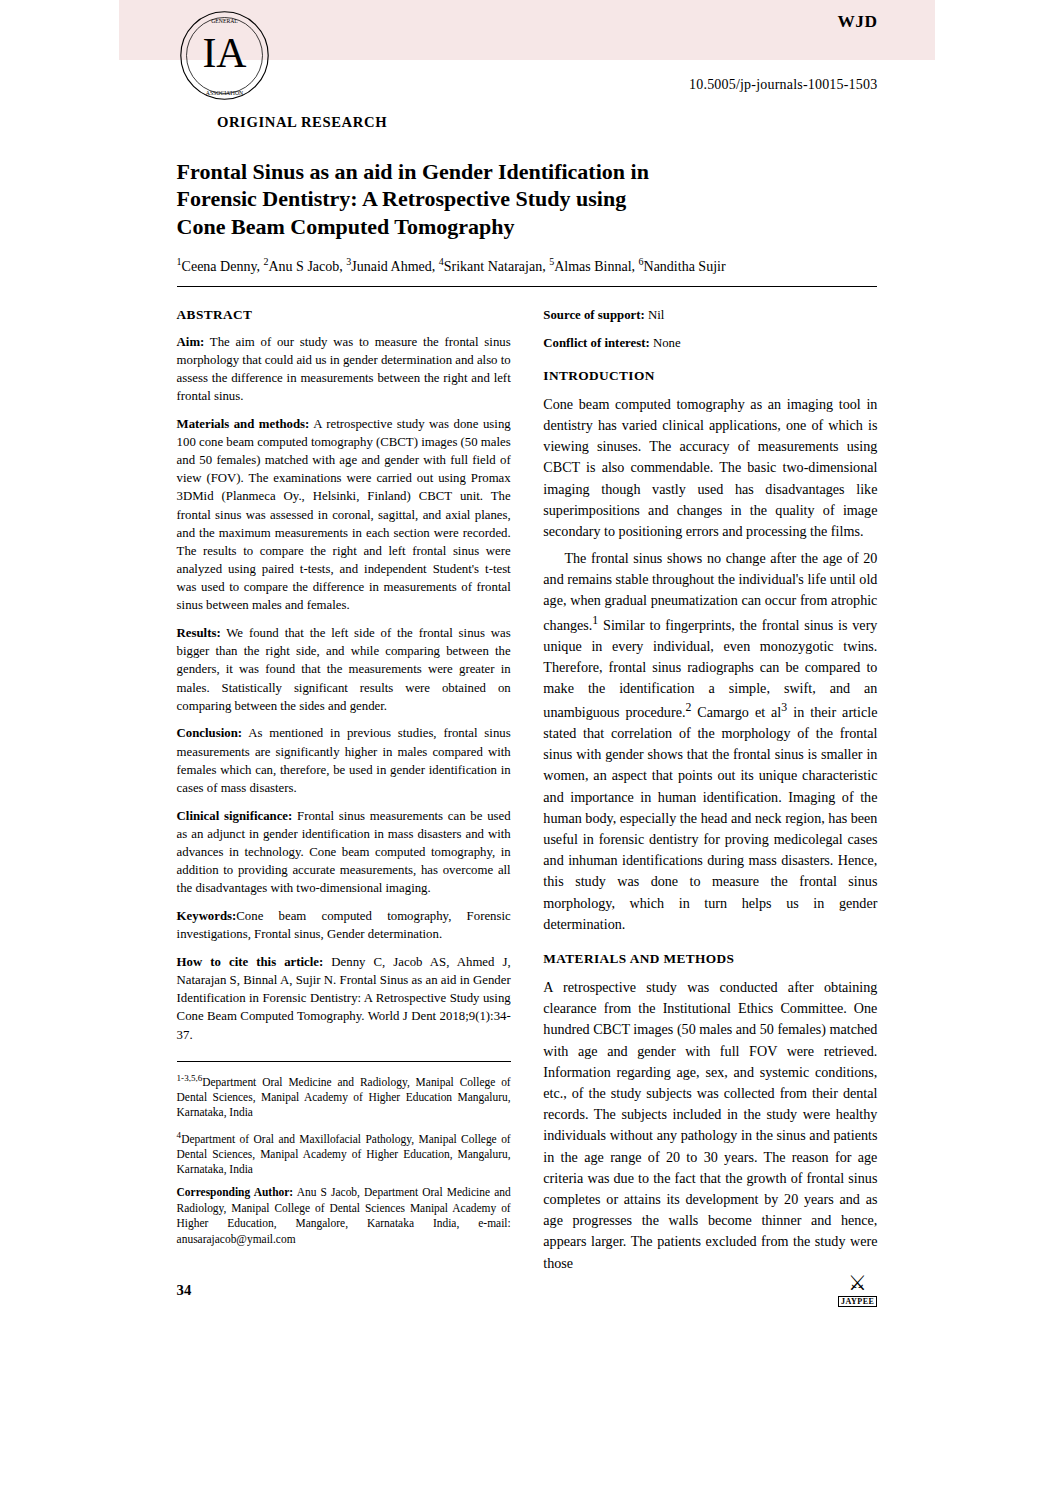WJD
IA GENERAL ASSOCIATION
10.5005/jp-journals-10015-1503
ORIGINAL RESEARCH
Frontal Sinus as an aid in Gender Identification in
Forensic Dentistry: A Retrospective Study using
Cone Beam Computed Tomography
1Ceena Denny, 2Anu S Jacob, 3Junaid Ahmed, 4Srikant Natarajan, 5Almas Binnal, 6Nanditha Sujir
ABSTRACT
Aim: The aim of our study was to measure the frontal sinus morphology that could aid us in gender determination and also to assess the difference in measurements between the right and left frontal sinus.
Materials and methods: A retrospective study was done using 100 cone beam computed tomography (CBCT) images (50 males and 50 females) matched with age and gender with full field of view (FOV). The examinations were carried out using Promax 3DMid (Planmeca Oy., Helsinki, Finland) CBCT unit. The frontal sinus was assessed in coronal, sagittal, and axial planes, and the maximum measurements in each section were recorded. The results to compare the right and left frontal sinus were analyzed using paired t-tests, and independent Student's t-test was used to compare the difference in measurements of frontal sinus between males and females.
Results: We found that the left side of the frontal sinus was bigger than the right side, and while comparing between the genders, it was found that the measurements were greater in males. Statistically significant results were obtained on comparing between the sides and gender.
Conclusion: As mentioned in previous studies, frontal sinus measurements are significantly higher in males compared with females which can, therefore, be used in gender identification in cases of mass disasters.
Clinical significance: Frontal sinus measurements can be used as an adjunct in gender identification in mass disasters and with advances in technology. Cone beam computed tomography, in addition to providing accurate measurements, has overcome all the disadvantages with two-dimensional imaging.
Keywords: Cone beam computed tomography, Forensic investigations, Frontal sinus, Gender determination.
How to cite this article: Denny C, Jacob AS, Ahmed J, Natarajan S, Binnal A, Sujir N. Frontal Sinus as an aid in Gender Identification in Forensic Dentistry: A Retrospective Study using Cone Beam Computed Tomography. World J Dent 2018;9(1):34-37.
1-3,5,6Department Oral Medicine and Radiology, Manipal College of Dental Sciences, Manipal Academy of Higher Education Mangaluru, Karnataka, India
4Department of Oral and Maxillofacial Pathology, Manipal College of Dental Sciences, Manipal Academy of Higher Education, Mangaluru, Karnataka, India
Corresponding Author: Anu S Jacob, Department Oral Medicine and Radiology, Manipal College of Dental Sciences Manipal Academy of Higher Education, Mangalore, Karnataka India, e-mail: anusarajacob@ymail.com
Source of support: Nil
Conflict of interest: None
INTRODUCTION
Cone beam computed tomography as an imaging tool in dentistry has varied clinical applications, one of which is viewing sinuses. The accuracy of measurements using CBCT is also commendable. The basic two-dimensional imaging though vastly used has disadvantages like superimpositions and changes in the quality of image secondary to positioning errors and processing the films.
The frontal sinus shows no change after the age of 20 and remains stable throughout the individual's life until old age, when gradual pneumatization can occur from atrophic changes.1 Similar to fingerprints, the frontal sinus is very unique in every individual, even monozygotic twins. Therefore, frontal sinus radiographs can be compared to make the identification a simple, swift, and an unambiguous procedure.2 Camargo et al3 in their article stated that correlation of the morphology of the frontal sinus with gender shows that the frontal sinus is smaller in women, an aspect that points out its unique characteristic and importance in human identification. Imaging of the human body, especially the head and neck region, has been useful in forensic dentistry for proving medicolegal cases and inhuman identifications during mass disasters. Hence, this study was done to measure the frontal sinus morphology, which in turn helps us in gender determination.
MATERIALS AND METHODS
A retrospective study was conducted after obtaining clearance from the Institutional Ethics Committee. One hundred CBCT images (50 males and 50 females) matched with age and gender with full FOV were retrieved. Information regarding age, sex, and systemic conditions, etc., of the study subjects was collected from their dental records. The subjects included in the study were healthy individuals without any pathology in the sinus and patients in the age range of 20 to 30 years. The reason for age criteria was due to the fact that the growth of frontal sinus completes or attains its development by 20 years and as age progresses the walls become thinner and hence, appears larger. The patients excluded from the study were those
34
⚔
JAYPEE